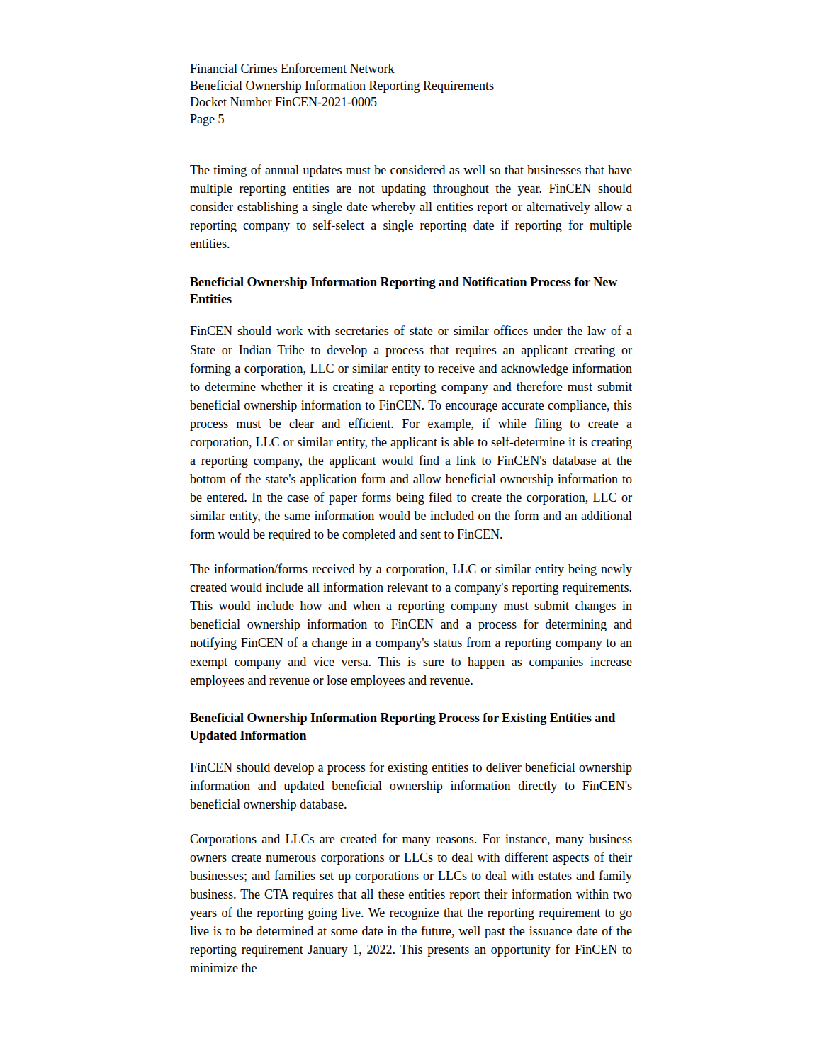Financial Crimes Enforcement Network
Beneficial Ownership Information Reporting Requirements
Docket Number FinCEN-2021-0005
Page 5
The timing of annual updates must be considered as well so that businesses that have multiple reporting entities are not updating throughout the year. FinCEN should consider establishing a single date whereby all entities report or alternatively allow a reporting company to self-select a single reporting date if reporting for multiple entities.
Beneficial Ownership Information Reporting and Notification Process for New Entities
FinCEN should work with secretaries of state or similar offices under the law of a State or Indian Tribe to develop a process that requires an applicant creating or forming a corporation, LLC or similar entity to receive and acknowledge information to determine whether it is creating a reporting company and therefore must submit beneficial ownership information to FinCEN. To encourage accurate compliance, this process must be clear and efficient. For example, if while filing to create a corporation, LLC or similar entity, the applicant is able to self-determine it is creating a reporting company, the applicant would find a link to FinCEN's database at the bottom of the state's application form and allow beneficial ownership information to be entered. In the case of paper forms being filed to create the corporation, LLC or similar entity, the same information would be included on the form and an additional form would be required to be completed and sent to FinCEN.
The information/forms received by a corporation, LLC or similar entity being newly created would include all information relevant to a company's reporting requirements. This would include how and when a reporting company must submit changes in beneficial ownership information to FinCEN and a process for determining and notifying FinCEN of a change in a company's status from a reporting company to an exempt company and vice versa. This is sure to happen as companies increase employees and revenue or lose employees and revenue.
Beneficial Ownership Information Reporting Process for Existing Entities and Updated Information
FinCEN should develop a process for existing entities to deliver beneficial ownership information and updated beneficial ownership information directly to FinCEN's beneficial ownership database.
Corporations and LLCs are created for many reasons. For instance, many business owners create numerous corporations or LLCs to deal with different aspects of their businesses; and families set up corporations or LLCs to deal with estates and family business. The CTA requires that all these entities report their information within two years of the reporting going live. We recognize that the reporting requirement to go live is to be determined at some date in the future, well past the issuance date of the reporting requirement January 1, 2022. This presents an opportunity for FinCEN to minimize the